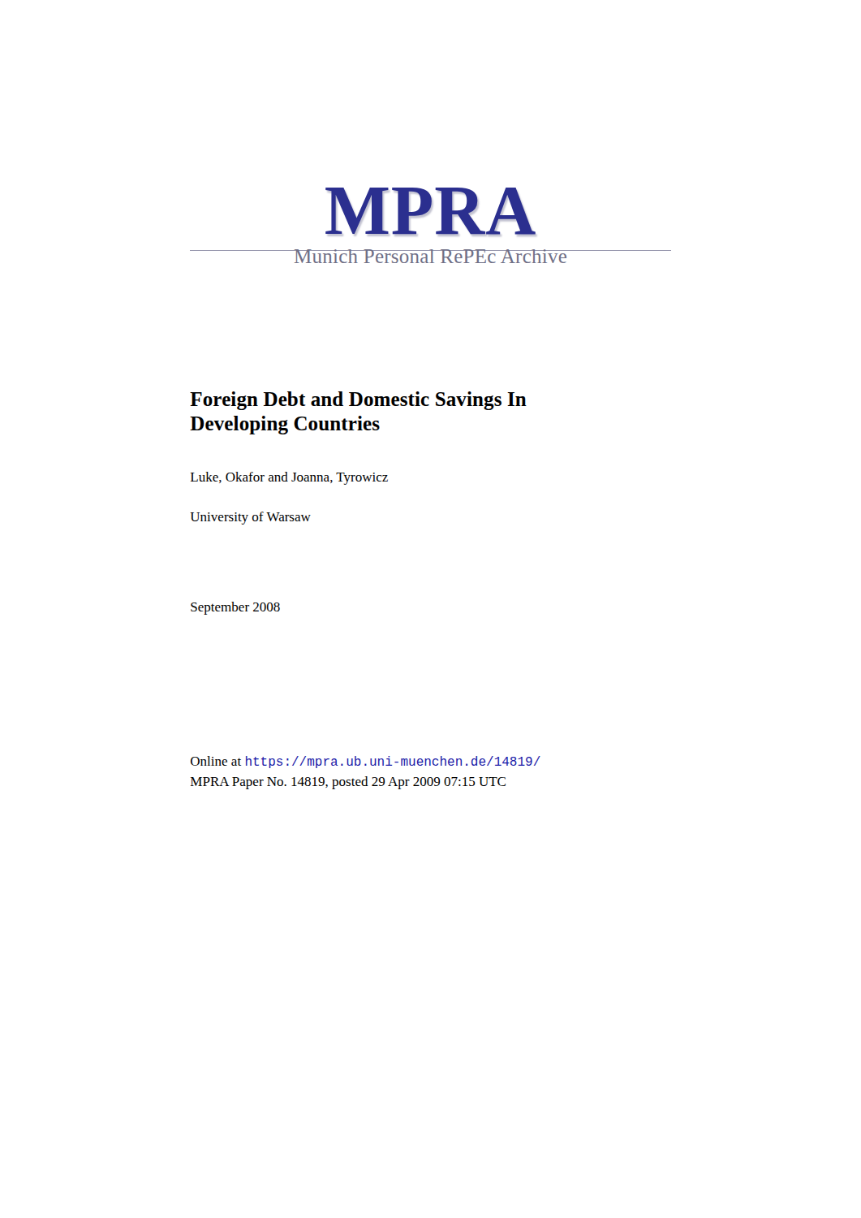MPRA
Munich Personal RePEc Archive
Foreign Debt and Domestic Savings In
Developing Countries
Luke, Okafor and Joanna, Tyrowicz
University of Warsaw
September 2008
Online at https://mpra.ub.uni-muenchen.de/14819/
MPRA Paper No. 14819, posted 29 Apr 2009 07:15 UTC